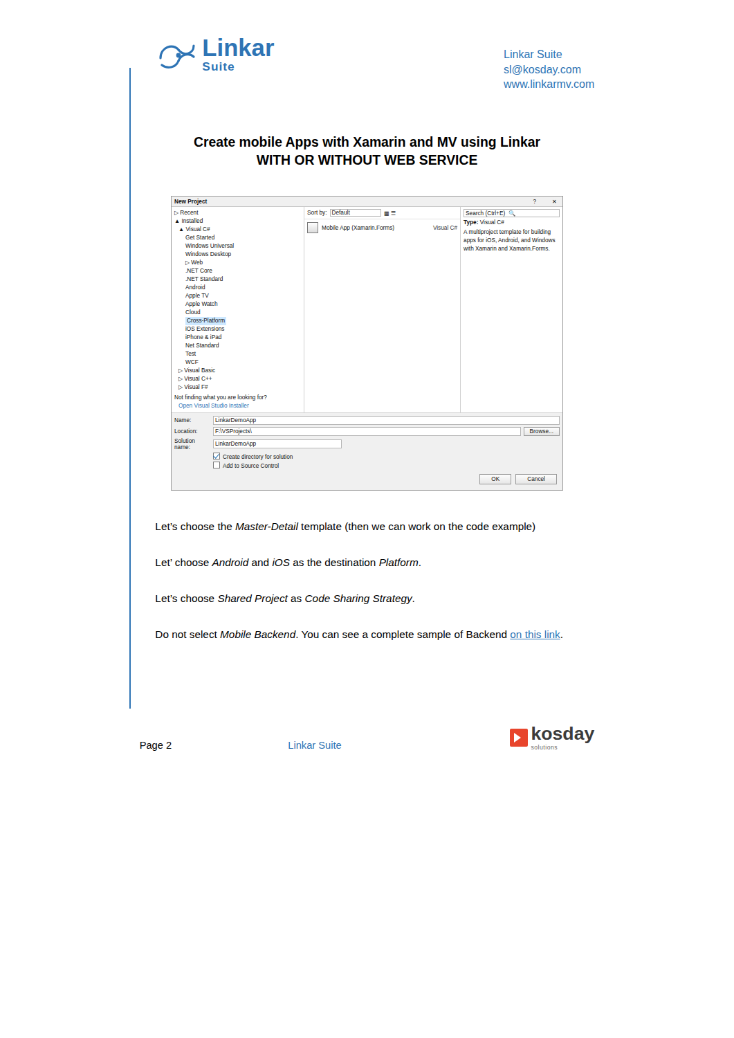Linkar
Suite
Linkar Suite
sl@kosday.com
www.linkarmv.com
Create mobile Apps with Xamarin and MV using Linkar
WITH OR WITHOUT WEB SERVICE
New Project ? ✕
▷ Recent
▲ Installed
▲ Visual C#
Get Started
Windows Universal
Windows Desktop
▷ Web
.NET Core
.NET Standard
Android
Apple TV
Apple Watch
Cloud
Cross-Platform
iOS Extensions
iPhone & iPad
Net Standard
Test
WCF
▷ Visual Basic
▷ Visual C++
▷ Visual F#
Not finding what you are looking for?
Open Visual Studio Installer
Sort by: Default ▦ ☰
Mobile App (Xamarin.Forms) Visual C#
Search (Ctrl+E) 🔍
Type: Visual C#
A multiproject template for building apps for iOS, Android, and Windows with Xamarin and Xamarin.Forms.
Name: LinkarDemoApp
Location: F:\VSProjects\ Browse...
Solution name: LinkarDemoApp
Create directory for solution
Add to Source Control
OK Cancel
Let’s choose the Master-Detail template (then we can work on the code example)
Let’ choose Android and iOS as the destination Platform.
Let’s choose Shared Project as Code Sharing Strategy.
Do not select Mobile Backend. You can see a complete sample of Backend on this link.
Page 2
Linkar Suite
kosday
solutions